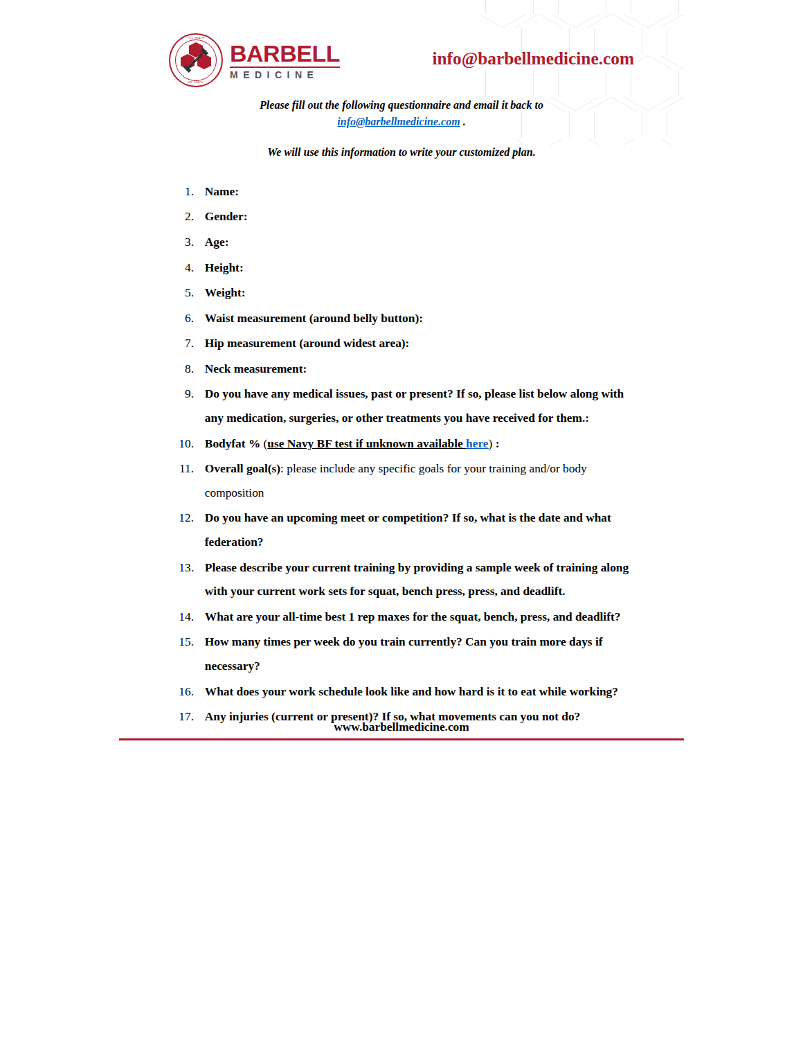YOU REACH
WE TEACH
BARBELL
MEDICINE
info@barbellmedicine.com
Please fill out the following questionnaire and email it back to
info@barbellmedicine.com .
We will use this information to write your customized plan.
Name:
Gender:
Age:
Height:
Weight:
Waist measurement (around belly button):
Hip measurement (around widest area):
Neck measurement:
Do you have any medical issues, past or present? If so, please list below along with any medication, surgeries, or other treatments you have received for them.:
Bodyfat % (use Navy BF test if unknown available here) :
Overall goal(s): please include any specific goals for your training and/or body composition
Do you have an upcoming meet or competition? If so, what is the date and what federation?
Please describe your current training by providing a sample week of training along with your current work sets for squat, bench press, press, and deadlift.
What are your all-time best 1 rep maxes for the squat, bench, press, and deadlift?
How many times per week do you train currently? Can you train more days if necessary?
What does your work schedule look like and how hard is it to eat while working?
Any injuries (current or present)? If so, what movements can you not do?
www.barbellmedicine.com